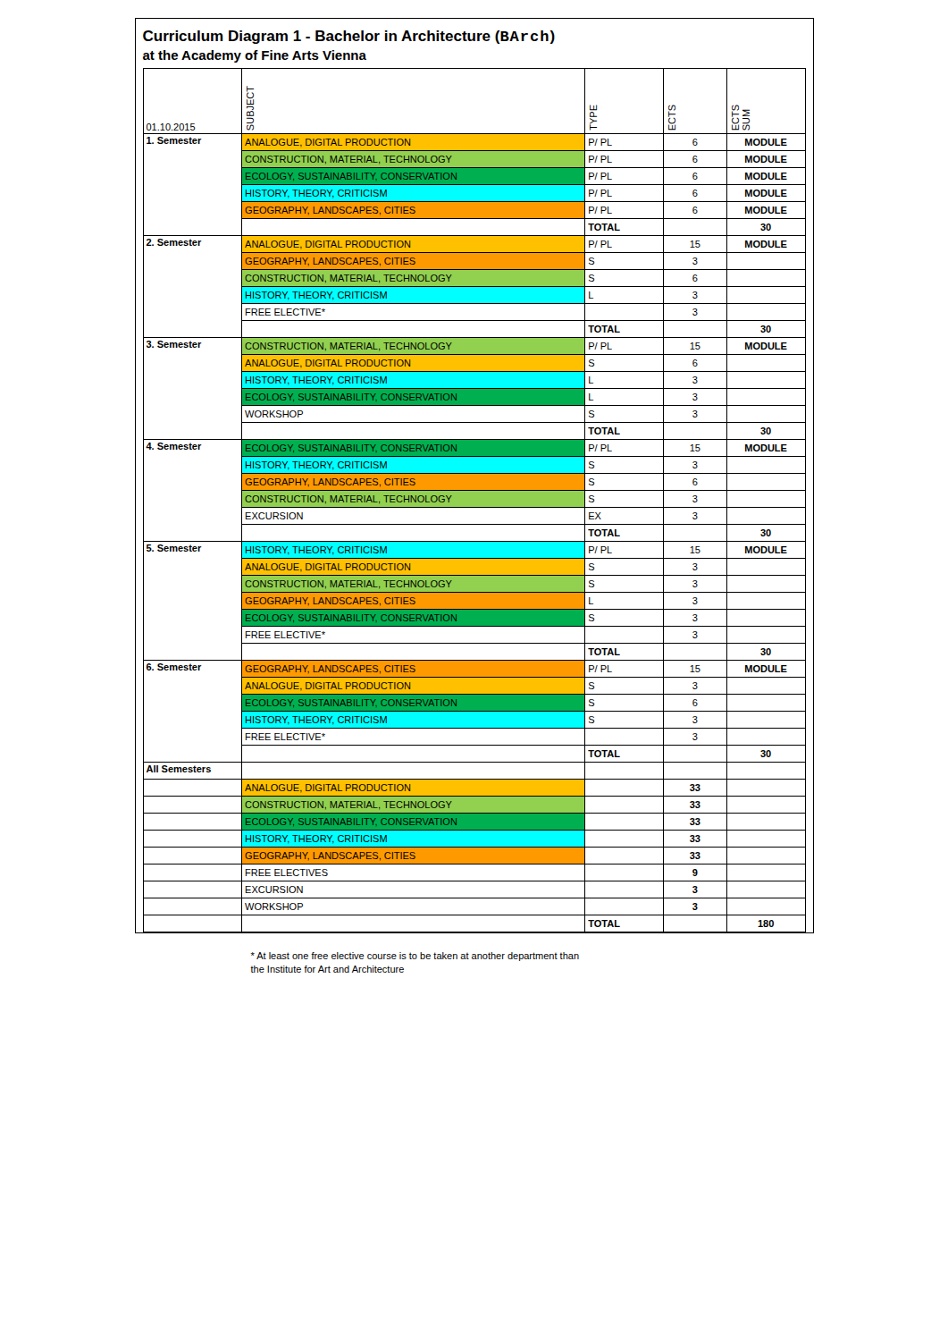Curriculum Diagram 1 - Bachelor in Architecture (BArch)
at the Academy of Fine Arts Vienna
| 01.10.2015 | SUBJECT | TYPE | ECTS | ECTS SUM |
| 1. Semester | ANALOGUE, DIGITAL PRODUCTION | P/ PL | 6 | MODULE |
| CONSTRUCTION, MATERIAL, TECHNOLOGY | P/ PL | 6 | MODULE |
| ECOLOGY, SUSTAINABILITY, CONSERVATION | P/ PL | 6 | MODULE |
| HISTORY, THEORY, CRITICISM | P/ PL | 6 | MODULE |
| GEOGRAPHY, LANDSCAPES, CITIES | P/ PL | 6 | MODULE |
| | TOTAL | | 30 |
| 2. Semester | ANALOGUE, DIGITAL PRODUCTION | P/ PL | 15 | MODULE |
| GEOGRAPHY, LANDSCAPES, CITIES | S | 3 | |
| CONSTRUCTION, MATERIAL, TECHNOLOGY | S | 6 | |
| HISTORY, THEORY, CRITICISM | L | 3 | |
| FREE ELECTIVE* | | 3 | |
| | TOTAL | | 30 |
| 3. Semester | CONSTRUCTION, MATERIAL, TECHNOLOGY | P/ PL | 15 | MODULE |
| ANALOGUE, DIGITAL PRODUCTION | S | 6 | |
| HISTORY, THEORY, CRITICISM | L | 3 | |
| ECOLOGY, SUSTAINABILITY, CONSERVATION | L | 3 | |
| WORKSHOP | S | 3 | |
| | TOTAL | | 30 |
| 4. Semester | ECOLOGY, SUSTAINABILITY, CONSERVATION | P/ PL | 15 | MODULE |
| HISTORY, THEORY, CRITICISM | S | 3 | |
| GEOGRAPHY, LANDSCAPES, CITIES | S | 6 | |
| CONSTRUCTION, MATERIAL, TECHNOLOGY | S | 3 | |
| EXCURSION | EX | 3 | |
| | TOTAL | | 30 |
| 5. Semester | HISTORY, THEORY, CRITICISM | P/ PL | 15 | MODULE |
| ANALOGUE, DIGITAL PRODUCTION | S | 3 | |
| CONSTRUCTION, MATERIAL, TECHNOLOGY | S | 3 | |
| GEOGRAPHY, LANDSCAPES, CITIES | L | 3 | |
| ECOLOGY, SUSTAINABILITY, CONSERVATION | S | 3 | |
| FREE ELECTIVE* | | 3 | |
| | TOTAL | | 30 |
| 6. Semester | GEOGRAPHY, LANDSCAPES, CITIES | P/ PL | 15 | MODULE |
| ANALOGUE, DIGITAL PRODUCTION | S | 3 | |
| ECOLOGY, SUSTAINABILITY, CONSERVATION | S | 6 | |
| HISTORY, THEORY, CRITICISM | S | 3 | |
| FREE ELECTIVE* | | 3 | |
| | TOTAL | | 30 |
| All Semesters | | | | |
| | ANALOGUE, DIGITAL PRODUCTION | | 33 | |
| | CONSTRUCTION, MATERIAL, TECHNOLOGY | | 33 | |
| | ECOLOGY, SUSTAINABILITY, CONSERVATION | | 33 | |
| | HISTORY, THEORY, CRITICISM | | 33 | |
| | GEOGRAPHY, LANDSCAPES, CITIES | | 33 | |
| | FREE ELECTIVES | | 9 | |
| | EXCURSION | | 3 | |
| | WORKSHOP | | 3 | |
| | | TOTAL | | 180 |
* At least one free elective course is to be taken at another department than the Institute for Art and Architecture